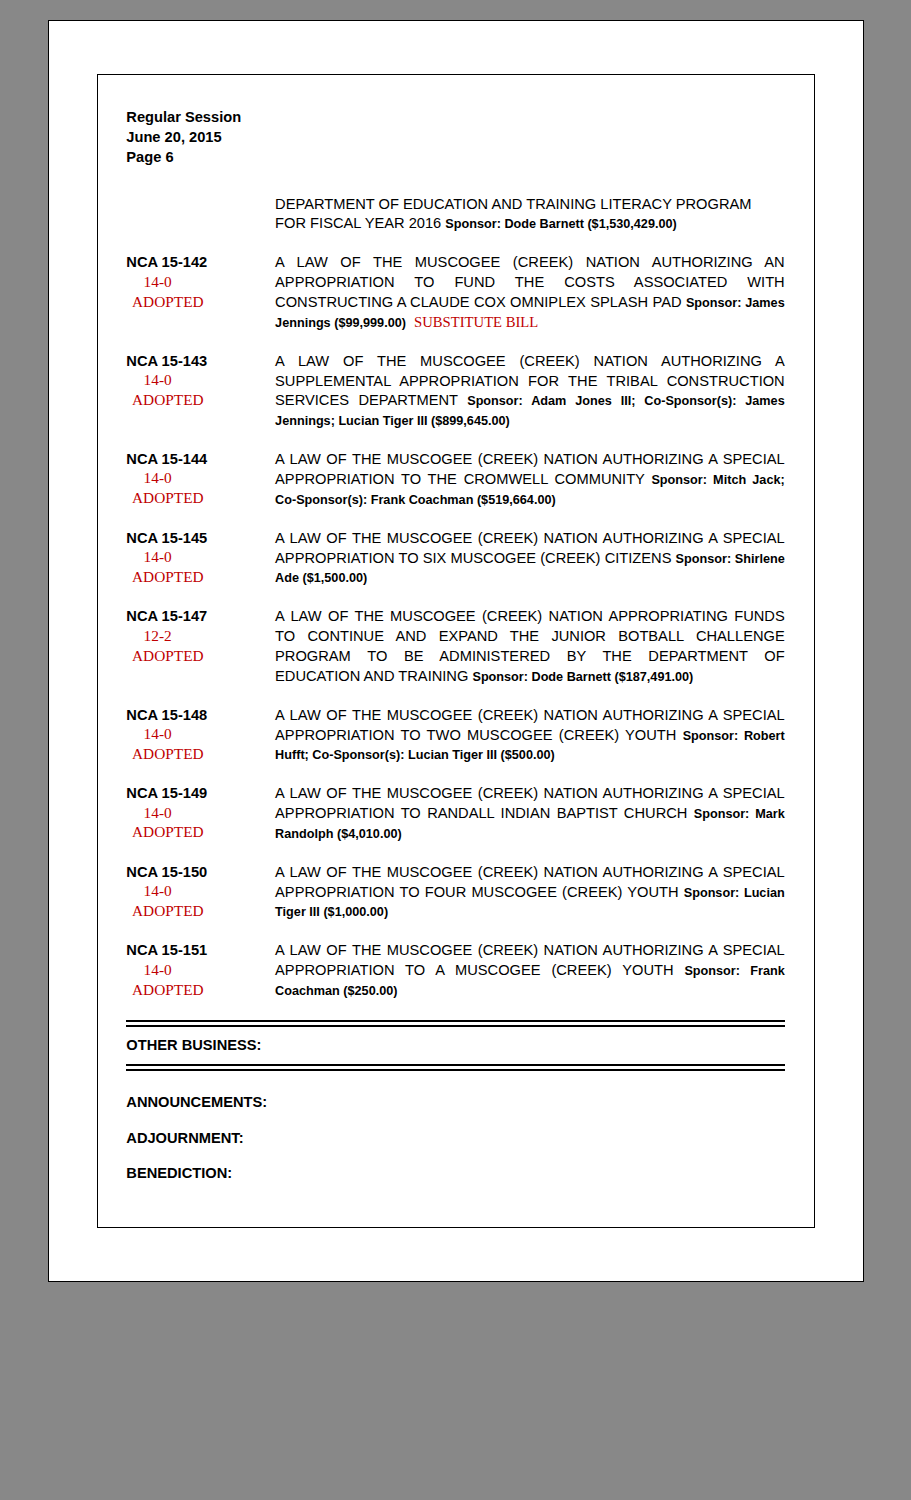Regular Session
June 20, 2015
Page 6
DEPARTMENT OF EDUCATION AND TRAINING LITERACY PROGRAM FOR FISCAL YEAR 2016 Sponsor: Dode Barnett ($1,530,429.00)
NCA 15-142
14-0 ADOPTED
A LAW OF THE MUSCOGEE (CREEK) NATION AUTHORIZING AN APPROPRIATION TO FUND THE COSTS ASSOCIATED WITH CONSTRUCTING A CLAUDE COX OMNIPLEX SPLASH PAD Sponsor: James Jennings ($99,999.00) SUBSTITUTE BILL
NCA 15-143
14-0 ADOPTED
A LAW OF THE MUSCOGEE (CREEK) NATION AUTHORIZING A SUPPLEMENTAL APPROPRIATION FOR THE TRIBAL CONSTRUCTION SERVICES DEPARTMENT Sponsor: Adam Jones III; Co-Sponsor(s): James Jennings; Lucian Tiger III ($899,645.00)
NCA 15-144
14-0 ADOPTED
A LAW OF THE MUSCOGEE (CREEK) NATION AUTHORIZING A SPECIAL APPROPRIATION TO THE CROMWELL COMMUNITY Sponsor: Mitch Jack; Co-Sponsor(s): Frank Coachman ($519,664.00)
NCA 15-145
14-0 ADOPTED
A LAW OF THE MUSCOGEE (CREEK) NATION AUTHORIZING A SPECIAL APPROPRIATION TO SIX MUSCOGEE (CREEK) CITIZENS Sponsor: Shirlene Ade ($1,500.00)
NCA 15-147
12-2 ADOPTED
A LAW OF THE MUSCOGEE (CREEK) NATION APPROPRIATING FUNDS TO CONTINUE AND EXPAND THE JUNIOR BOTBALL CHALLENGE PROGRAM TO BE ADMINISTERED BY THE DEPARTMENT OF EDUCATION AND TRAINING Sponsor: Dode Barnett ($187,491.00)
NCA 15-148
14-0 ADOPTED
A LAW OF THE MUSCOGEE (CREEK) NATION AUTHORIZING A SPECIAL APPROPRIATION TO TWO MUSCOGEE (CREEK) YOUTH Sponsor: Robert Hufft; Co-Sponsor(s): Lucian Tiger III ($500.00)
NCA 15-149
14-0 ADOPTED
A LAW OF THE MUSCOGEE (CREEK) NATION AUTHORIZING A SPECIAL APPROPRIATION TO RANDALL INDIAN BAPTIST CHURCH Sponsor: Mark Randolph ($4,010.00)
NCA 15-150
14-0 ADOPTED
A LAW OF THE MUSCOGEE (CREEK) NATION AUTHORIZING A SPECIAL APPROPRIATION TO FOUR MUSCOGEE (CREEK) YOUTH Sponsor: Lucian Tiger III ($1,000.00)
NCA 15-151
14-0 ADOPTED
A LAW OF THE MUSCOGEE (CREEK) NATION AUTHORIZING A SPECIAL APPROPRIATION TO A MUSCOGEE (CREEK) YOUTH Sponsor: Frank Coachman ($250.00)
OTHER BUSINESS:
ANNOUNCEMENTS:
ADJOURNMENT:
BENEDICTION: